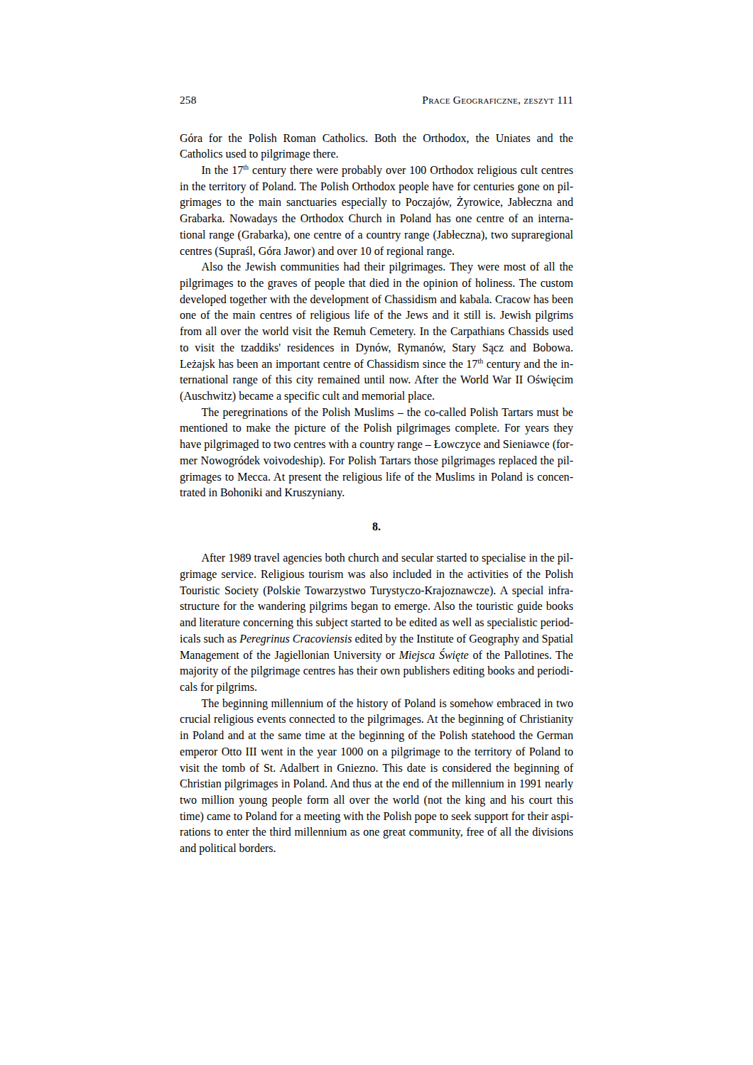258 Prace Geograficzne, zeszyt 111
Góra for the Polish Roman Catholics. Both the Orthodox, the Uniates and the Catholics used to pilgrimage there.
In the 17th century there were probably over 100 Orthodox religious cult centres in the territory of Poland. The Polish Orthodox people have for centuries gone on pilgrimages to the main sanctuaries especially to Poczajów, Żyrowice, Jabłeczna and Grabarka. Nowadays the Orthodox Church in Poland has one centre of an international range (Grabarka), one centre of a country range (Jabłeczna), two supraregional centres (Supraśl, Góra Jawor) and over 10 of regional range.
Also the Jewish communities had their pilgrimages. They were most of all the pilgrimages to the graves of people that died in the opinion of holiness. The custom developed together with the development of Chassidism and kabala. Cracow has been one of the main centres of religious life of the Jews and it still is. Jewish pilgrims from all over the world visit the Remuh Cemetery. In the Carpathians Chassids used to visit the tzaddiks' residences in Dynów, Rymanów, Stary Sącz and Bobowa. Leżajsk has been an important centre of Chassidism since the 17th century and the international range of this city remained until now. After the World War II Oświęcim (Auschwitz) became a specific cult and memorial place.
The peregrinations of the Polish Muslims – the co-called Polish Tartars must be mentioned to make the picture of the Polish pilgrimages complete. For years they have pilgrimaged to two centres with a country range – Łowczyce and Sieniawce (former Nowogródek voivodeship). For Polish Tartars those pilgrimages replaced the pilgrimages to Mecca. At present the religious life of the Muslims in Poland is concentrated in Bohoniki and Kruszyniany.
8.
After 1989 travel agencies both church and secular started to specialise in the pilgrimage service. Religious tourism was also included in the activities of the Polish Touristic Society (Polskie Towarzystwo Turystyczo-Krajoznawcze). A special infrastructure for the wandering pilgrims began to emerge. Also the touristic guide books and literature concerning this subject started to be edited as well as specialistic periodicals such as Peregrinus Cracoviensis edited by the Institute of Geography and Spatial Management of the Jagiellonian University or Miejsca Święte of the Pallotines. The majority of the pilgrimage centres has their own publishers editing books and periodicals for pilgrims.
The beginning millennium of the history of Poland is somehow embraced in two crucial religious events connected to the pilgrimages. At the beginning of Christianity in Poland and at the same time at the beginning of the Polish statehood the German emperor Otto III went in the year 1000 on a pilgrimage to the territory of Poland to visit the tomb of St. Adalbert in Gniezno. This date is considered the beginning of Christian pilgrimages in Poland. And thus at the end of the millennium in 1991 nearly two million young people form all over the world (not the king and his court this time) came to Poland for a meeting with the Polish pope to seek support for their aspirations to enter the third millennium as one great community, free of all the divisions and political borders.